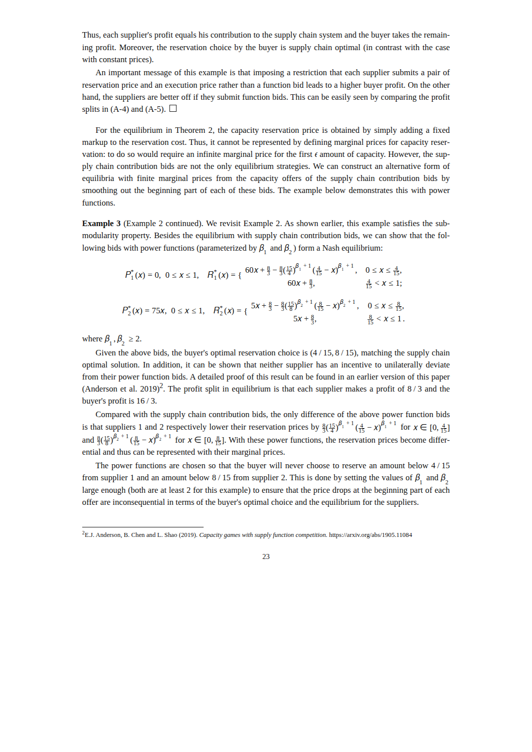Thus, each supplier's profit equals his contribution to the supply chain system and the buyer takes the remaining profit. Moreover, the reservation choice by the buyer is supply chain optimal (in contrast with the case with constant prices).
An important message of this example is that imposing a restriction that each supplier submits a pair of reservation price and an execution price rather than a function bid leads to a higher buyer profit. On the other hand, the suppliers are better off if they submit function bids. This can be easily seen by comparing the profit splits in (A-4) and (A-5).
For the equilibrium in Theorem 2, the capacity reservation price is obtained by simply adding a fixed markup to the reservation cost. Thus, it cannot be represented by defining marginal prices for capacity reservation: to do so would require an infinite marginal price for the first ϵ amount of capacity. However, the supply chain contribution bids are not the only equilibrium strategies. We can construct an alternative form of equilibria with finite marginal prices from the capacity offers of the supply chain contribution bids by smoothing out the beginning part of each of these bids. The example below demonstrates this with power functions.
Example 3 (Example 2 continued). We revisit Example 2. As shown earlier, this example satisfies the submodularity property. Besides the equilibrium with supply chain contribution bids, we can show that the following bids with power functions (parameterized by β1 and β2) form a Nash equilibrium:
P1*(x)=0, 0≤x≤1, R1*(x)= { 60x+83−83 (154)β1+1 (415−x)β1+1, 0≤x≤415, 60x+83, 415<x≤1;
P2*(x)=75x, 0≤x≤1, R2*(x)= { 5x+83−83 (158)β2+1 (815−x)β2+1, 0≤x≤815, 5x+83, 815<x≤1.
where β1,β2≥2.
Given the above bids, the buyer's optimal reservation choice is (4/15,8/15), matching the supply chain optimal solution. In addition, it can be shown that neither supplier has an incentive to unilaterally deviate from their power function bids. A detailed proof of this result can be found in an earlier version of this paper (Anderson et al. 2019)2. The profit split in equilibrium is that each supplier makes a profit of 8/3 and the buyer's profit is 16/3.
Compared with the supply chain contribution bids, the only difference of the above power function bids is that suppliers 1 and 2 respectively lower their reservation prices by 83(154)β1+1(415−x)β1+1 for x∈[0,415] and 83(158)β2+1(815−x)β2+1 for x∈[0,815]. With these power functions, the reservation prices become differential and thus can be represented with their marginal prices.
The power functions are chosen so that the buyer will never choose to reserve an amount below 4/15 from supplier 1 and an amount below 8/15 from supplier 2. This is done by setting the values of β1 and β2 large enough (both are at least 2 for this example) to ensure that the price drops at the beginning part of each offer are inconsequential in terms of the buyer's optimal choice and the equilibrium for the suppliers.
2E.J. Anderson, B. Chen and L. Shao (2019). Capacity games with supply function competition. https://arxiv.org/abs/1905.11084
23